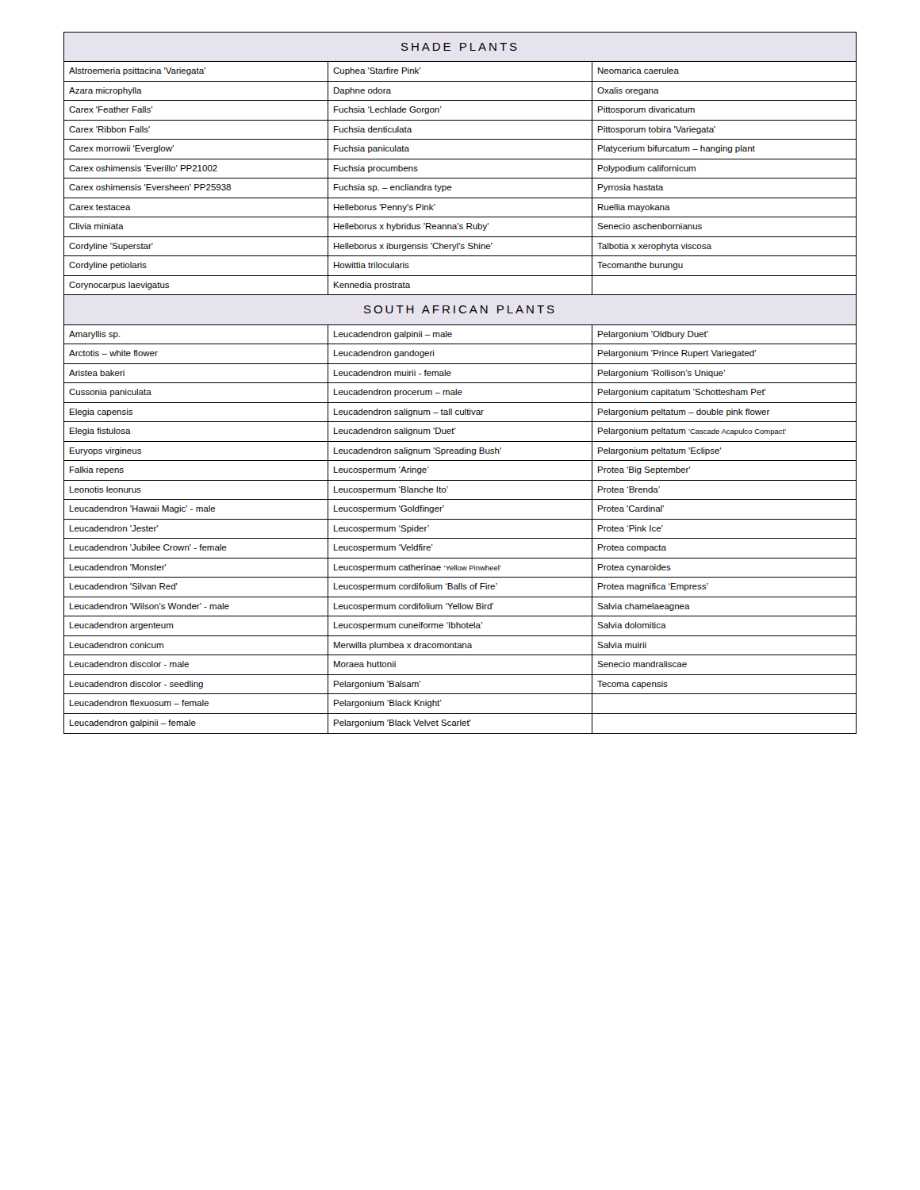| SHADE PLANTS |
| --- |
| Alstroemeria psittacina 'Variegata' | Cuphea 'Starfire Pink' | Neomarica caerulea |
| Azara microphylla | Daphne odora | Oxalis oregana |
| Carex 'Feather Falls' | Fuchsia ‘Lechlade Gorgon’ | Pittosporum divaricatum |
| Carex 'Ribbon Falls' | Fuchsia denticulata | Pittosporum tobira 'Variegata' |
| Carex morrowii 'Everglow' | Fuchsia paniculata | Platycerium bifurcatum – hanging plant |
| Carex oshimensis 'Everillo' PP21002 | Fuchsia procumbens | Polypodium californicum |
| Carex oshimensis 'Eversheen' PP25938 | Fuchsia sp. – encliandra type | Pyrrosia hastata |
| Carex testacea | Helleborus 'Penny's Pink' | Ruellia mayokana |
| Clivia miniata | Helleborus x hybridus 'Reanna's Ruby' | Senecio aschenbornianus |
| Cordyline 'Superstar' | Helleborus x iburgensis 'Cheryl's Shine' | Talbotia x xerophyta viscosa |
| Cordyline petiolaris | Howittia trilocularis | Tecomanthe burungu |
| Corynocarpus laevigatus | Kennedia prostrata | |
| SOUTH AFRICAN PLANTS |
| Amaryllis sp. | Leucadendron galpinii – male | Pelargonium 'Oldbury Duet' |
| Arctotis – white flower | Leucadendron gandogeri | Pelargonium 'Prince Rupert Variegated' |
| Aristea bakeri | Leucadendron muirii - female | Pelargonium ‘Rollison’s Unique’ |
| Cussonia paniculata | Leucadendron procerum – male | Pelargonium capitatum 'Schottesham Pet' |
| Elegia capensis | Leucadendron salignum – tall cultivar | Pelargonium peltatum – double pink flower |
| Elegia fistulosa | Leucadendron salignum 'Duet' | Pelargonium peltatum 'Cascade Acapulco Compact' |
| Euryops virgineus | Leucadendron salignum 'Spreading Bush' | Pelargonium peltatum 'Eclipse' |
| Falkia repens | Leucospermum ‘Aringe’ | Protea 'Big September' |
| Leonotis leonurus | Leucospermum ‘Blanche Ito’ | Protea ‘Brenda’ |
| Leucadendron 'Hawaii Magic' - male | Leucospermum 'Goldfinger' | Protea 'Cardinal' |
| Leucadendron 'Jester' | Leucospermum ‘Spider’ | Protea ‘Pink Ice’ |
| Leucadendron 'Jubilee Crown' - female | Leucospermum ‘Veldfire’ | Protea compacta |
| Leucadendron 'Monster' | Leucospermum catherinae ‘Yellow Pinwheel’ | Protea cynaroides |
| Leucadendron 'Silvan Red' | Leucospermum cordifolium ‘Balls of Fire’ | Protea magnifica ‘Empress’ |
| Leucadendron 'Wilson's Wonder' - male | Leucospermum cordifolium ‘Yellow Bird’ | Salvia chamelaeagnea |
| Leucadendron argenteum | Leucospermum cuneiforme ‘Ibhotela’ | Salvia dolomitica |
| Leucadendron conicum | Merwilla plumbea x dracomontana | Salvia muirii |
| Leucadendron discolor - male | Moraea huttonii | Senecio mandraliscae |
| Leucadendron discolor - seedling | Pelargonium 'Balsam' | Tecoma capensis |
| Leucadendron flexuosum – female | Pelargonium ‘Black Knight’ | |
| Leucadendron galpinii – female | Pelargonium 'Black Velvet Scarlet' | |